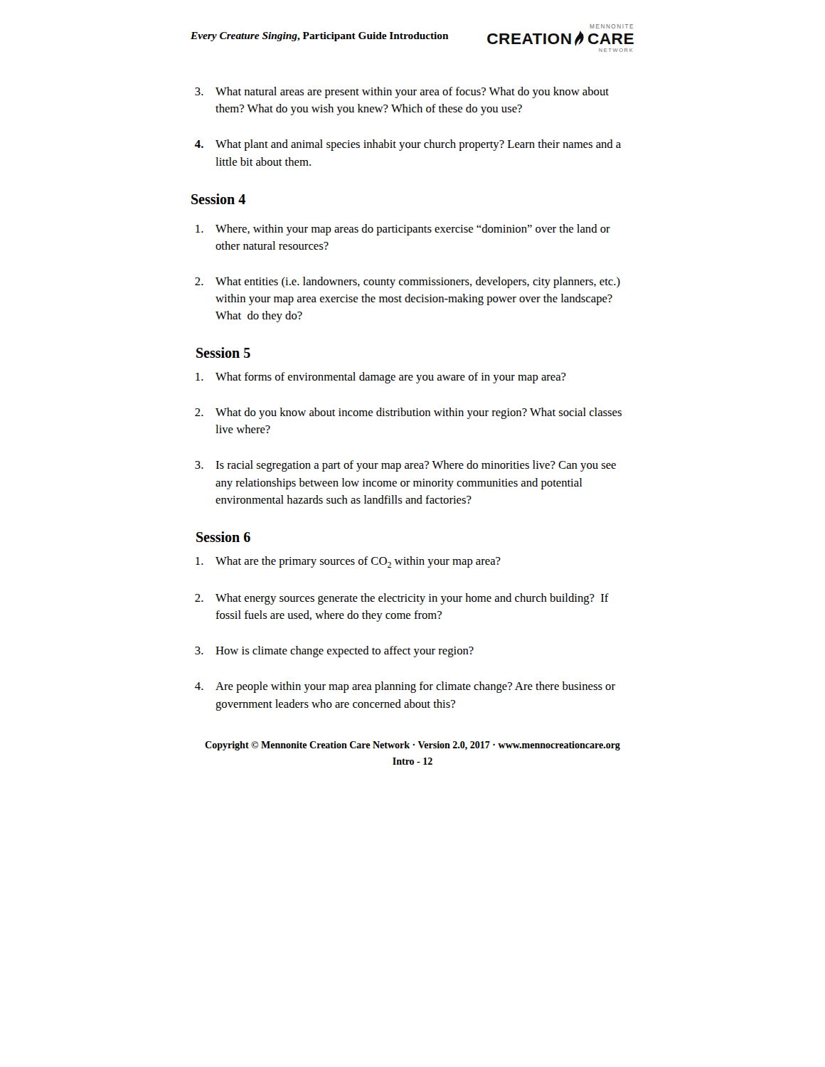Every Creature Singing, Participant Guide Introduction
MENNONITE CREATIONCARE NETWORK
What natural areas are present within your area of focus? What do you know about them? What do you wish you knew? Which of these do you use?
What plant and animal species inhabit your church property? Learn their names and a little bit about them.
Session 4
Where, within your map areas do participants exercise “dominion” over the land or other natural resources?
What entities (i.e. landowners, county commissioners, developers, city planners, etc.) within your map area exercise the most decision-making power over the landscape? What do they do?
Session 5
What forms of environmental damage are you aware of in your map area?
What do you know about income distribution within your region? What social classes live where?
Is racial segregation a part of your map area? Where do minorities live? Can you see any relationships between low income or minority communities and potential environmental hazards such as landfills and factories?
Session 6
What are the primary sources of CO2 within your map area?
What energy sources generate the electricity in your home and church building? If fossil fuels are used, where do they come from?
How is climate change expected to affect your region?
Are people within your map area planning for climate change? Are there business or government leaders who are concerned about this?
Copyright © Mennonite Creation Care Network · Version 2.0, 2017 · www.mennocreationcare.org
Intro - 12